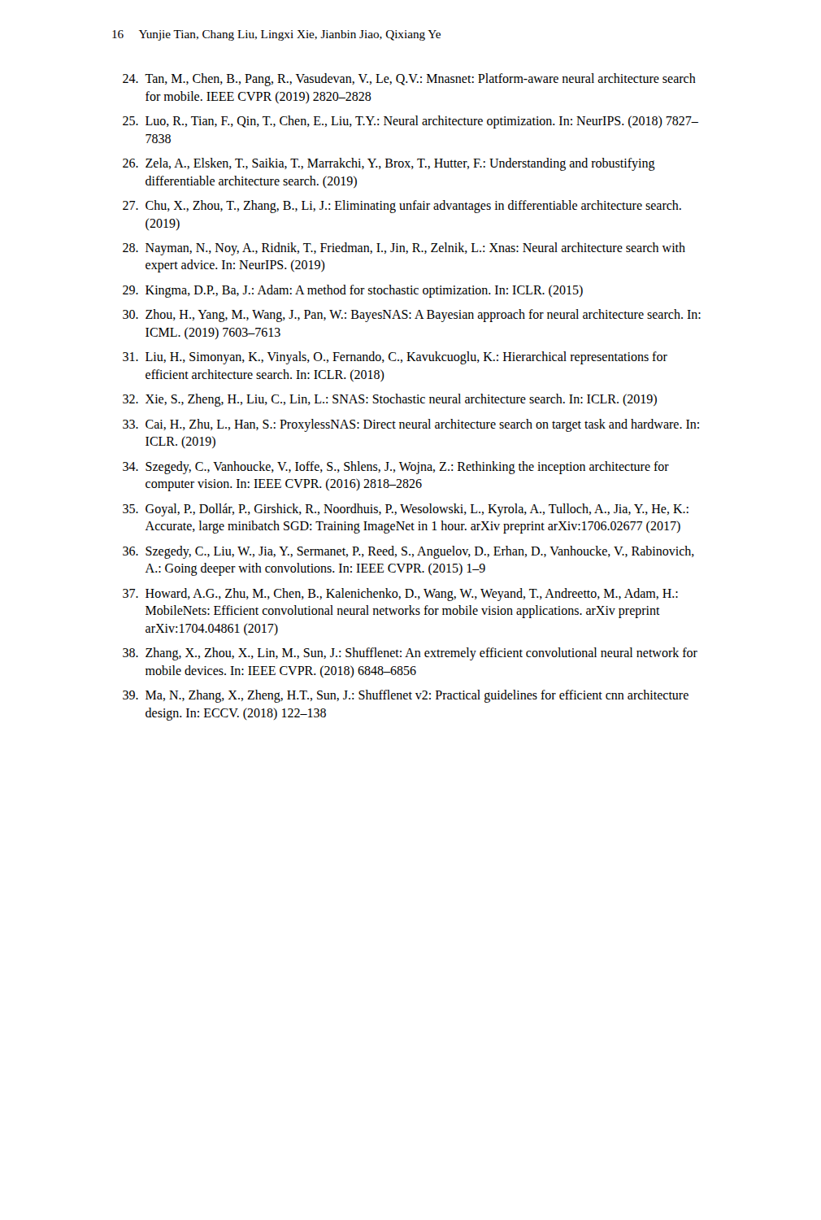16 Yunjie Tian, Chang Liu, Lingxi Xie, Jianbin Jiao, Qixiang Ye
Tan, M., Chen, B., Pang, R., Vasudevan, V., Le, Q.V.: Mnasnet: Platform-aware neural architecture search for mobile. IEEE CVPR (2019) 2820–2828
Luo, R., Tian, F., Qin, T., Chen, E., Liu, T.Y.: Neural architecture optimization. In: NeurIPS. (2018) 7827–7838
Zela, A., Elsken, T., Saikia, T., Marrakchi, Y., Brox, T., Hutter, F.: Understanding and robustifying differentiable architecture search. (2019)
Chu, X., Zhou, T., Zhang, B., Li, J.: Eliminating unfair advantages in differentiable architecture search. (2019)
Nayman, N., Noy, A., Ridnik, T., Friedman, I., Jin, R., Zelnik, L.: Xnas: Neural architecture search with expert advice. In: NeurIPS. (2019)
Kingma, D.P., Ba, J.: Adam: A method for stochastic optimization. In: ICLR. (2015)
Zhou, H., Yang, M., Wang, J., Pan, W.: BayesNAS: A Bayesian approach for neural architecture search. In: ICML. (2019) 7603–7613
Liu, H., Simonyan, K., Vinyals, O., Fernando, C., Kavukcuoglu, K.: Hierarchical representations for efficient architecture search. In: ICLR. (2018)
Xie, S., Zheng, H., Liu, C., Lin, L.: SNAS: Stochastic neural architecture search. In: ICLR. (2019)
Cai, H., Zhu, L., Han, S.: ProxylessNAS: Direct neural architecture search on target task and hardware. In: ICLR. (2019)
Szegedy, C., Vanhoucke, V., Ioffe, S., Shlens, J., Wojna, Z.: Rethinking the inception architecture for computer vision. In: IEEE CVPR. (2016) 2818–2826
Goyal, P., Dollár, P., Girshick, R., Noordhuis, P., Wesolowski, L., Kyrola, A., Tulloch, A., Jia, Y., He, K.: Accurate, large minibatch SGD: Training ImageNet in 1 hour. arXiv preprint arXiv:1706.02677 (2017)
Szegedy, C., Liu, W., Jia, Y., Sermanet, P., Reed, S., Anguelov, D., Erhan, D., Vanhoucke, V., Rabinovich, A.: Going deeper with convolutions. In: IEEE CVPR. (2015) 1–9
Howard, A.G., Zhu, M., Chen, B., Kalenichenko, D., Wang, W., Weyand, T., Andreetto, M., Adam, H.: MobileNets: Efficient convolutional neural networks for mobile vision applications. arXiv preprint arXiv:1704.04861 (2017)
Zhang, X., Zhou, X., Lin, M., Sun, J.: Shufflenet: An extremely efficient convolutional neural network for mobile devices. In: IEEE CVPR. (2018) 6848–6856
Ma, N., Zhang, X., Zheng, H.T., Sun, J.: Shufflenet v2: Practical guidelines for efficient cnn architecture design. In: ECCV. (2018) 122–138